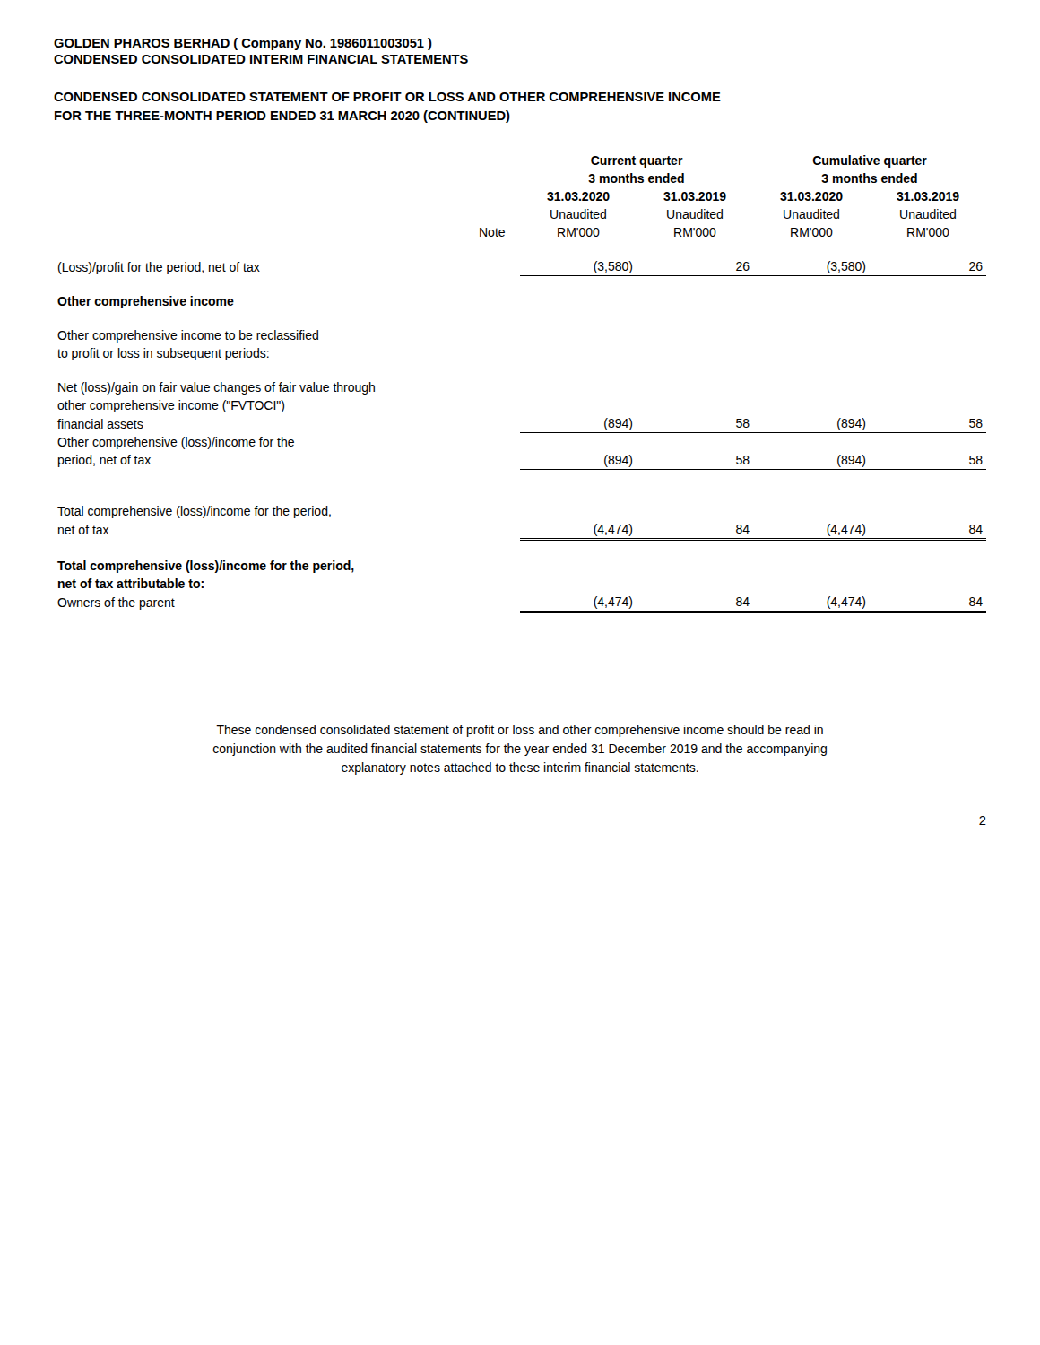GOLDEN PHAROS BERHAD ( Company No. 1986011003051 )
CONDENSED CONSOLIDATED INTERIM FINANCIAL STATEMENTS
CONDENSED CONSOLIDATED STATEMENT OF PROFIT OR LOSS AND OTHER COMPREHENSIVE INCOME
FOR THE THREE-MONTH PERIOD ENDED 31 MARCH 2020 (CONTINUED)
| | | Current quarter | Cumulative quarter |
| --- | --- | --- | --- |
| | | 3 months ended | 3 months ended |
| | | 31.03.2020 | 31.03.2019 | 31.03.2020 | 31.03.2019 |
| | | Unaudited | Unaudited | Unaudited | Unaudited |
| | Note | RM'000 | RM'000 | RM'000 | RM'000 |
| (Loss)/profit for the period, net of tax | | (3,580) | 26 | (3,580) | 26 |
| Other comprehensive income | | | | | |
| Other comprehensive income to be reclassified | | | | | |
| to profit or loss in subsequent periods: | | | | | |
| Net (loss)/gain on fair value changes of fair value through | | | | | |
| other comprehensive income ("FVTOCI") | | | | | |
| financial assets | | (894) | 58 | (894) | 58 |
| Other comprehensive (loss)/income for the | | | | | |
| period, net of tax | | (894) | 58 | (894) | 58 |
| Total comprehensive (loss)/income for the period, | | | | | |
| net of tax | | (4,474) | 84 | (4,474) | 84 |
| Total comprehensive (loss)/income for the period, | | | | | |
| net of tax attributable to: | | | | | |
| Owners of the parent | | (4,474) | 84 | (4,474) | 84 |
These condensed consolidated statement of profit or loss and other comprehensive income should be read in
conjunction with the audited financial statements for the year ended 31 December 2019 and the accompanying
explanatory notes attached to these interim financial statements.
2